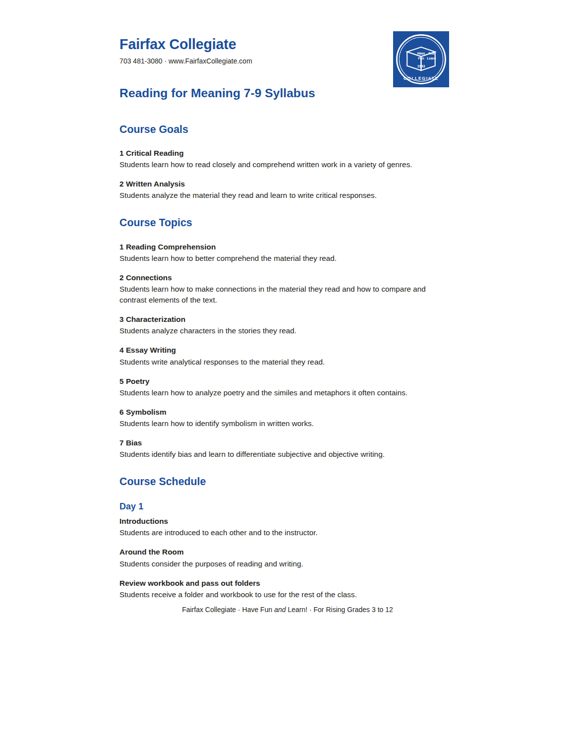Have And Fun Learn 1993 COLLEGIATE
Fairfax Collegiate
703 481-3080 · www.FairfaxCollegiate.com
Reading for Meaning 7-9 Syllabus
Course Goals
1 Critical Reading
Students learn how to read closely and comprehend written work in a variety of genres.
2 Written Analysis
Students analyze the material they read and learn to write critical responses.
Course Topics
1 Reading Comprehension
Students learn how to better comprehend the material they read.
2 Connections
Students learn how to make connections in the material they read and how to compare and contrast elements of the text.
3 Characterization
Students analyze characters in the stories they read.
4 Essay Writing
Students write analytical responses to the material they read.
5 Poetry
Students learn how to analyze poetry and the similes and metaphors it often contains.
6 Symbolism
Students learn how to identify symbolism in written works.
7 Bias
Students identify bias and learn to differentiate subjective and objective writing.
Course Schedule
Day 1
Introductions
Students are introduced to each other and to the instructor.
Around the Room
Students consider the purposes of reading and writing.
Review workbook and pass out folders
Students receive a folder and workbook to use for the rest of the class.
Fairfax Collegiate · Have Fun and Learn! · For Rising Grades 3 to 12